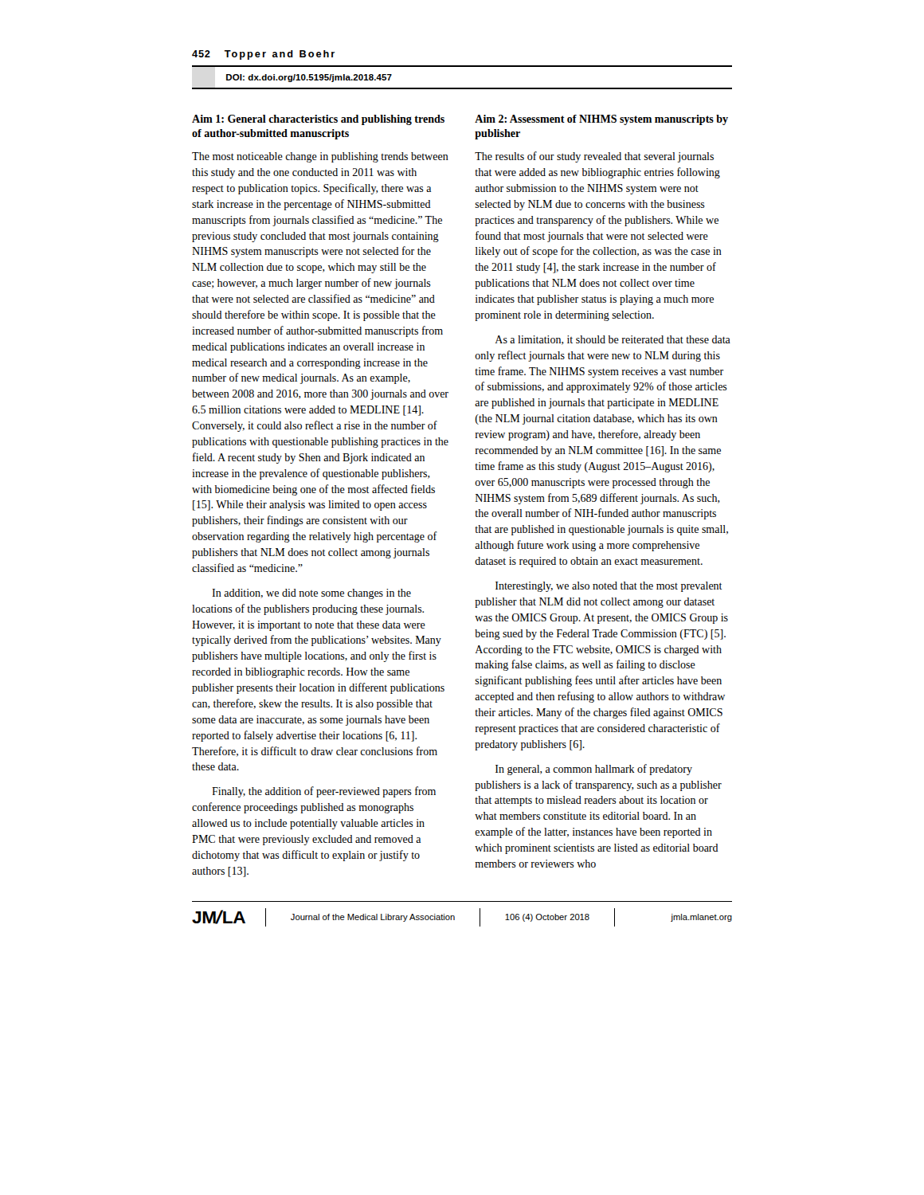452 Topper and Boehr
DOI: dx.doi.org/10.5195/jmla.2018.457
Aim 1: General characteristics and publishing trends of author-submitted manuscripts
The most noticeable change in publishing trends between this study and the one conducted in 2011 was with respect to publication topics. Specifically, there was a stark increase in the percentage of NIHMS-submitted manuscripts from journals classified as “medicine.” The previous study concluded that most journals containing NIHMS system manuscripts were not selected for the NLM collection due to scope, which may still be the case; however, a much larger number of new journals that were not selected are classified as “medicine” and should therefore be within scope. It is possible that the increased number of author-submitted manuscripts from medical publications indicates an overall increase in medical research and a corresponding increase in the number of new medical journals. As an example, between 2008 and 2016, more than 300 journals and over 6.5 million citations were added to MEDLINE [14]. Conversely, it could also reflect a rise in the number of publications with questionable publishing practices in the field. A recent study by Shen and Bjork indicated an increase in the prevalence of questionable publishers, with biomedicine being one of the most affected fields [15]. While their analysis was limited to open access publishers, their findings are consistent with our observation regarding the relatively high percentage of publishers that NLM does not collect among journals classified as “medicine.”
In addition, we did note some changes in the locations of the publishers producing these journals. However, it is important to note that these data were typically derived from the publications’ websites. Many publishers have multiple locations, and only the first is recorded in bibliographic records. How the same publisher presents their location in different publications can, therefore, skew the results. It is also possible that some data are inaccurate, as some journals have been reported to falsely advertise their locations [6, 11]. Therefore, it is difficult to draw clear conclusions from these data.
Finally, the addition of peer-reviewed papers from conference proceedings published as monographs allowed us to include potentially valuable articles in PMC that were previously excluded and removed a dichotomy that was difficult to explain or justify to authors [13].
Aim 2: Assessment of NIHMS system manuscripts by publisher
The results of our study revealed that several journals that were added as new bibliographic entries following author submission to the NIHMS system were not selected by NLM due to concerns with the business practices and transparency of the publishers. While we found that most journals that were not selected were likely out of scope for the collection, as was the case in the 2011 study [4], the stark increase in the number of publications that NLM does not collect over time indicates that publisher status is playing a much more prominent role in determining selection.
As a limitation, it should be reiterated that these data only reflect journals that were new to NLM during this time frame. The NIHMS system receives a vast number of submissions, and approximately 92% of those articles are published in journals that participate in MEDLINE (the NLM journal citation database, which has its own review program) and have, therefore, already been recommended by an NLM committee [16]. In the same time frame as this study (August 2015–August 2016), over 65,000 manuscripts were processed through the NIHMS system from 5,689 different journals. As such, the overall number of NIH-funded author manuscripts that are published in questionable journals is quite small, although future work using a more comprehensive dataset is required to obtain an exact measurement.
Interestingly, we also noted that the most prevalent publisher that NLM did not collect among our dataset was the OMICS Group. At present, the OMICS Group is being sued by the Federal Trade Commission (FTC) [5]. According to the FTC website, OMICS is charged with making false claims, as well as failing to disclose significant publishing fees until after articles have been accepted and then refusing to allow authors to withdraw their articles. Many of the charges filed against OMICS represent practices that are considered characteristic of predatory publishers [6].
In general, a common hallmark of predatory publishers is a lack of transparency, such as a publisher that attempts to mislead readers about its location or what members constitute its editorial board. In an example of the latter, instances have been reported in which prominent scientists are listed as editorial board members or reviewers who
JM/LA
Journal of the Medical Library Association
106 (4) October 2018
jmla.mlanet.org